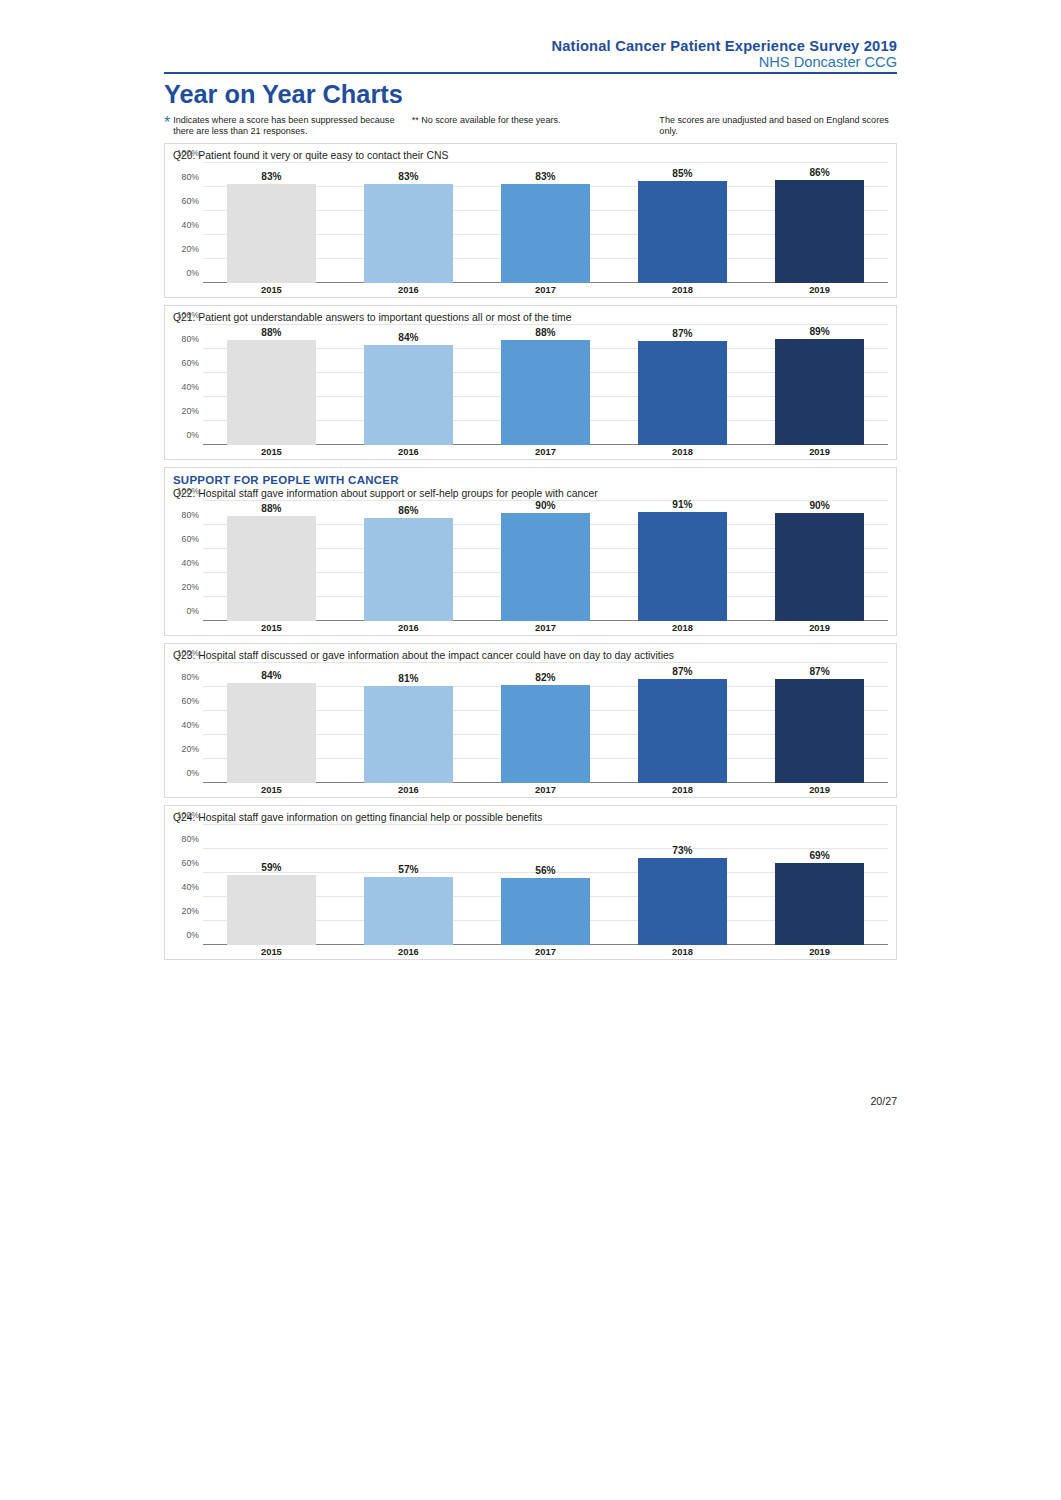National Cancer Patient Experience Survey 2019
NHS Doncaster CCG
Year on Year Charts
*Indicates where a score has been suppressed because there are less than 21 responses.
** No score available for these years.
The scores are unadjusted and based on England scores only.
Q20. Patient found it very or quite easy to contact their CNS
100%
80%
60%
40%
20%
0%
83%
83%
83%
85%
86%
20152016201720182019
Q21. Patient got understandable answers to important questions all or most of the time
100%
80%
60%
40%
20%
0%
88%
84%
88%
87%
89%
20152016201720182019
SUPPORT FOR PEOPLE WITH CANCER
Q22. Hospital staff gave information about support or self-help groups for people with cancer
100%
80%
60%
40%
20%
0%
88%
86%
90%
91%
90%
20152016201720182019
Q23. Hospital staff discussed or gave information about the impact cancer could have on day to day activities
100%
80%
60%
40%
20%
0%
84%
81%
82%
87%
87%
20152016201720182019
Q24. Hospital staff gave information on getting financial help or possible benefits
100%
80%
60%
40%
20%
0%
59%
57%
56%
73%
69%
20152016201720182019
20/27